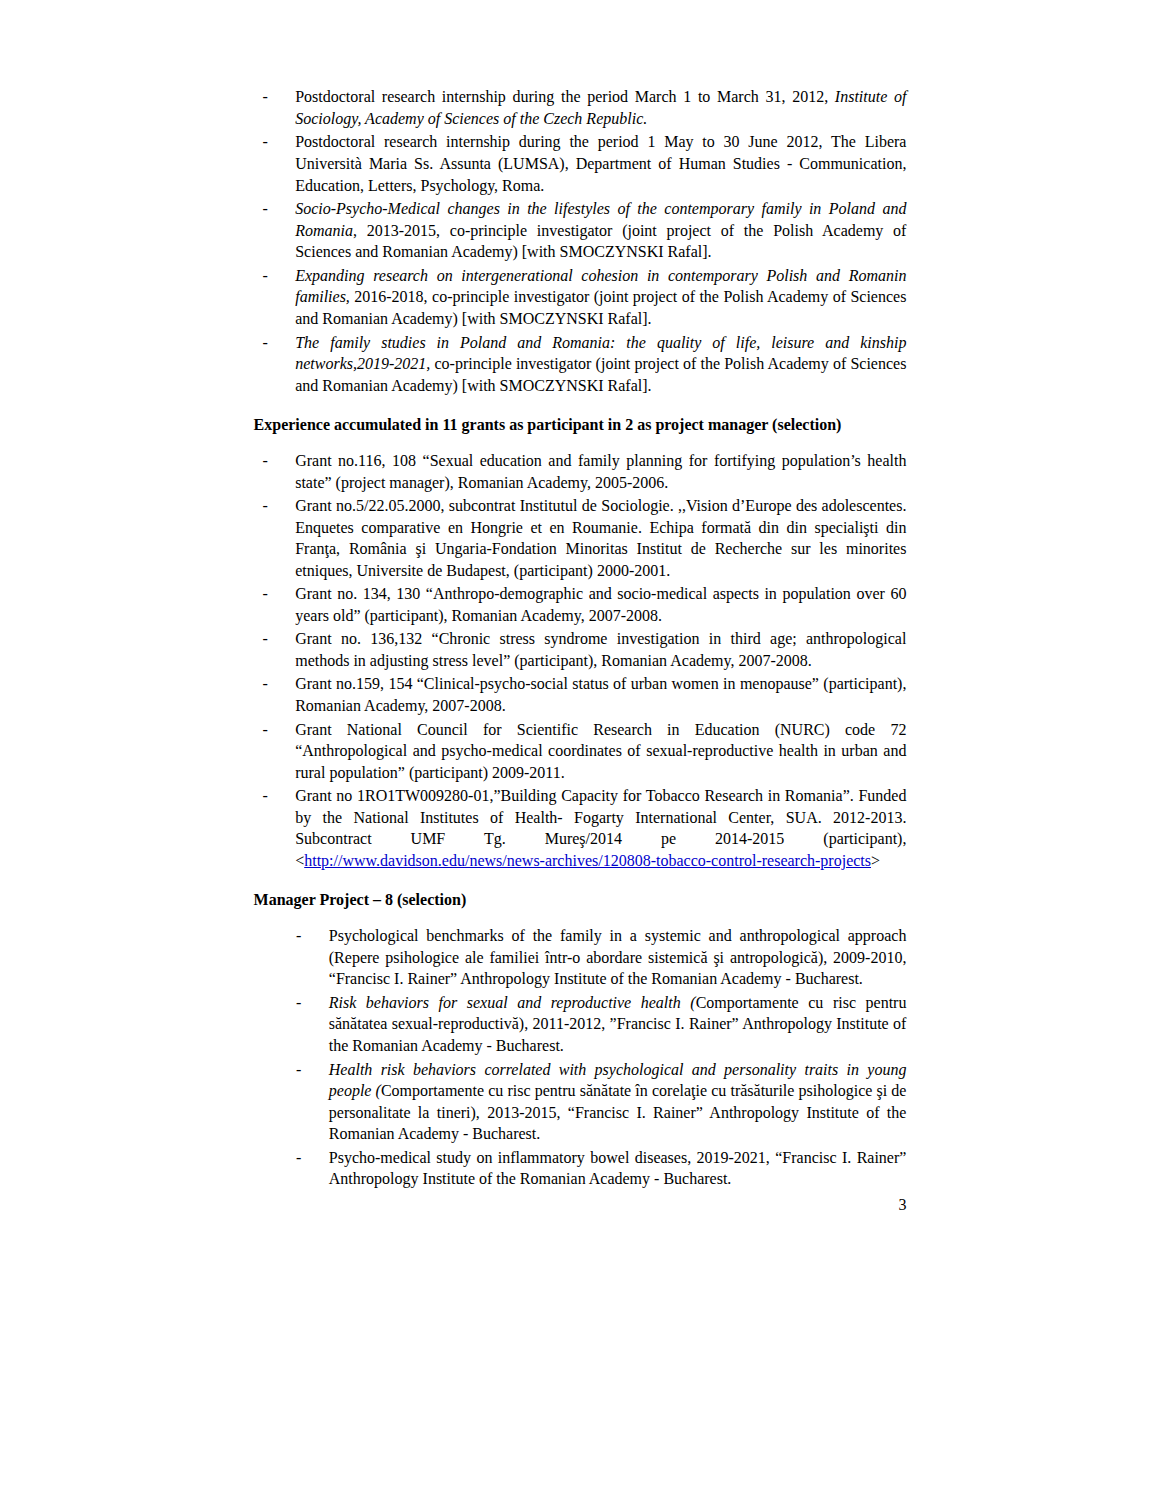Postdoctoral research internship during the period March 1 to March 31, 2012, Institute of Sociology, Academy of Sciences of the Czech Republic.
Postdoctoral research internship during the period 1 May to 30 June 2012, The Libera Università Maria Ss. Assunta (LUMSA), Department of Human Studies - Communication, Education, Letters, Psychology, Roma.
Socio-Psycho-Medical changes in the lifestyles of the contemporary family in Poland and Romania, 2013-2015, co-principle investigator (joint project of the Polish Academy of Sciences and Romanian Academy) [with SMOCZYNSKI Rafal].
Expanding research on intergenerational cohesion in contemporary Polish and Romanin families, 2016-2018, co-principle investigator (joint project of the Polish Academy of Sciences and Romanian Academy) [with SMOCZYNSKI Rafal].
The family studies in Poland and Romania: the quality of life, leisure and kinship networks,2019-2021, co-principle investigator (joint project of the Polish Academy of Sciences and Romanian Academy) [with SMOCZYNSKI Rafal].
Experience accumulated in 11 grants as participant in 2 as project manager (selection)
Grant no.116, 108 “Sexual education and family planning for fortifying population’s health state” (project manager), Romanian Academy, 2005-2006.
Grant no.5/22.05.2000, subcontrat Institutul de Sociologie. ,,Vision d’Europe des adolescentes. Enquetes comparative en Hongrie et en Roumanie. Echipa formată din din specialişti din Franţa, România şi Ungaria-Fondation Minoritas Institut de Recherche sur les minorites etniques, Universite de Budapest, (participant) 2000-2001.
Grant no. 134, 130 “Anthropo-demographic and socio-medical aspects in population over 60 years old” (participant), Romanian Academy, 2007-2008.
Grant no. 136,132 “Chronic stress syndrome investigation in third age; anthropological methods in adjusting stress level” (participant), Romanian Academy, 2007-2008.
Grant no.159, 154 “Clinical-psycho-social status of urban women in menopause” (participant), Romanian Academy, 2007-2008.
Grant National Council for Scientific Research in Education (NURC) code 72 “Anthropological and psycho-medical coordinates of sexual-reproductive health in urban and rural population” (participant) 2009-2011.
Grant no 1RO1TW009280-01,”Building Capacity for Tobacco Research in Romania”. Funded by the National Institutes of Health- Fogarty International Center, SUA. 2012-2013. Subcontract UMF Tg. Mureş/2014 pe 2014-2015 (participant), <http://www.davidson.edu/news/news-archives/120808-tobacco-control-research-projects>
Manager Project – 8 (selection)
Psychological benchmarks of the family in a systemic and anthropological approach (Repere psihologice ale familiei într-o abordare sistemică şi antropologică), 2009-2010, “Francisc I. Rainer” Anthropology Institute of the Romanian Academy - Bucharest.
Risk behaviors for sexual and reproductive health (Comportamente cu risc pentru sănătatea sexual-reproductivă), 2011-2012, ”Francisc I. Rainer” Anthropology Institute of the Romanian Academy - Bucharest.
Health risk behaviors correlated with psychological and personality traits in young people (Comportamente cu risc pentru sănătate în corelaţie cu trăsăturile psihologice şi de personalitate la tineri), 2013-2015, “Francisc I. Rainer” Anthropology Institute of the Romanian Academy - Bucharest.
Psycho-medical study on inflammatory bowel diseases, 2019-2021, “Francisc I. Rainer” Anthropology Institute of the Romanian Academy - Bucharest.
3